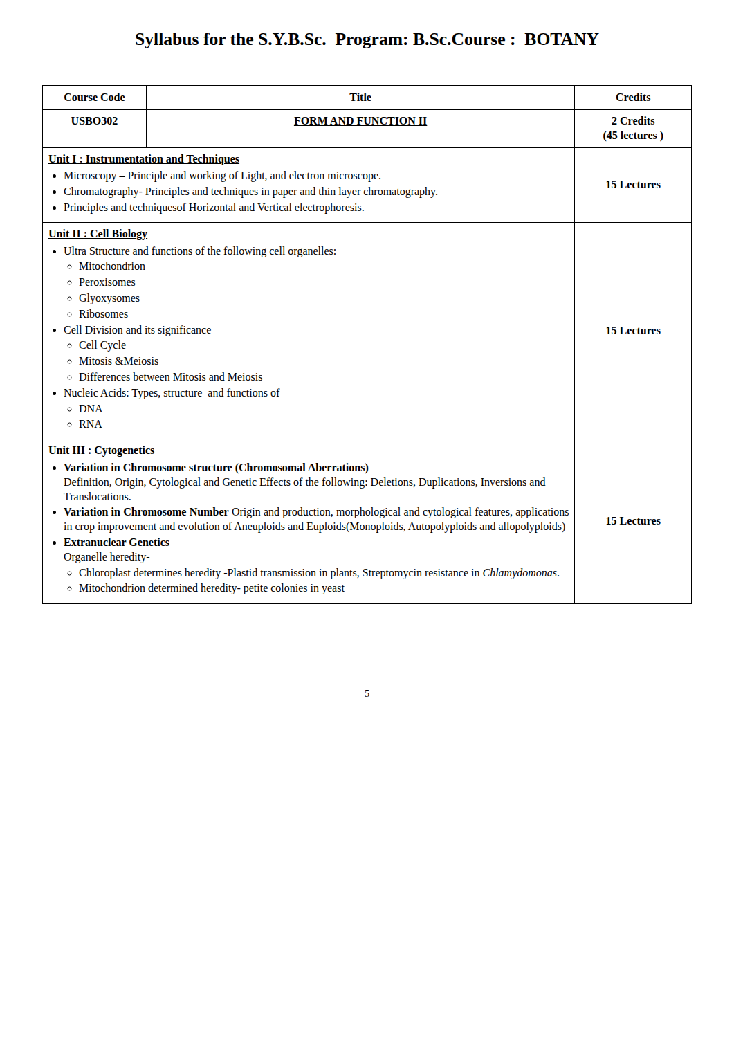Syllabus for the S.Y.B.Sc. Program: B.Sc.Course : BOTANY
| Course Code | Title | Credits |
| --- | --- | --- |
| USBO302 | FORM AND FUNCTION II | 2 Credits (45 lectures ) |
| Unit I : Instrumentation and Techniques Microscopy – Principle and working of Light, and electron microscope. Chromatography- Principles and techniques in paper and thin layer chromatography. Principles and techniquesof Horizontal and Vertical electrophoresis. | 15 Lectures |
| Unit II : Cell Biology Ultra Structure and functions of the following cell organelles: Mitochondrion Peroxisomes Glyoxysomes Ribosomes Cell Division and its significance Cell Cycle Mitosis &Meiosis Differences between Mitosis and Meiosis Nucleic Acids: Types, structure and functions of DNA RNA | 15 Lectures |
| Unit III : Cytogenetics Variation in Chromosome structure (Chromosomal Aberrations) Definition, Origin, Cytological and Genetic Effects of the following: Deletions, Duplications, Inversions and Translocations. Variation in Chromosome Number Origin and production, morphological and cytological features, applications in crop improvement and evolution of Aneuploids and Euploids(Monoploids, Autopolyploids and allopolyploids) Extranuclear Genetics Organelle heredity- Chloroplast determines heredity -Plastid transmission in plants, Streptomycin resistance in Chlamydomonas . Mitochondrion determined heredity- petite colonies in yeast | 15 Lectures |
5